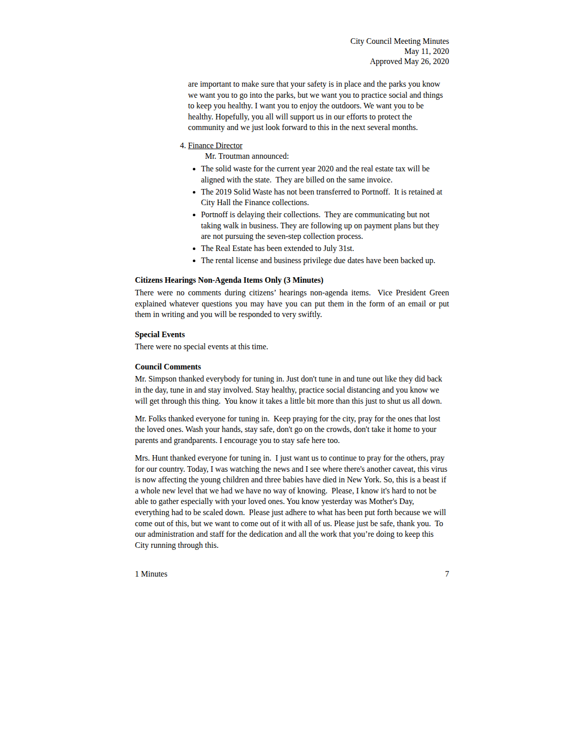City Council Meeting Minutes
May 11, 2020
Approved May 26, 2020
are important to make sure that your safety is in place and the parks you know we want you to go into the parks, but we want you to practice social and things to keep you healthy. I want you to enjoy the outdoors. We want you to be healthy. Hopefully, you all will support us in our efforts to protect the community and we just look forward to this in the next several months.
Finance Director
Mr. Troutman announced:
The solid waste for the current year 2020 and the real estate tax will be aligned with the state. They are billed on the same invoice.
The 2019 Solid Waste has not been transferred to Portnoff. It is retained at City Hall the Finance collections.
Portnoff is delaying their collections. They are communicating but not taking walk in business. They are following up on payment plans but they are not pursuing the seven-step collection process.
The Real Estate has been extended to July 31st.
The rental license and business privilege due dates have been backed up.
Citizens Hearings Non-Agenda Items Only (3 Minutes)
There were no comments during citizens’ hearings non-agenda items. Vice President Green explained whatever questions you may have you can put them in the form of an email or put them in writing and you will be responded to very swiftly.
Special Events
There were no special events at this time.
Council Comments
Mr. Simpson thanked everybody for tuning in. Just don't tune in and tune out like they did back in the day, tune in and stay involved. Stay healthy, practice social distancing and you know we will get through this thing. You know it takes a little bit more than this just to shut us all down.
Mr. Folks thanked everyone for tuning in. Keep praying for the city, pray for the ones that lost the loved ones. Wash your hands, stay safe, don't go on the crowds, don't take it home to your parents and grandparents. I encourage you to stay safe here too.
Mrs. Hunt thanked everyone for tuning in. I just want us to continue to pray for the others, pray for our country. Today, I was watching the news and I see where there's another caveat, this virus is now affecting the young children and three babies have died in New York. So, this is a beast if a whole new level that we had we have no way of knowing. Please, I know it's hard to not be able to gather especially with your loved ones. You know yesterday was Mother's Day, everything had to be scaled down. Please just adhere to what has been put forth because we will come out of this, but we want to come out of it with all of us. Please just be safe, thank you. To our administration and staff for the dedication and all the work that you’re doing to keep this City running through this.
1 Minutes 7